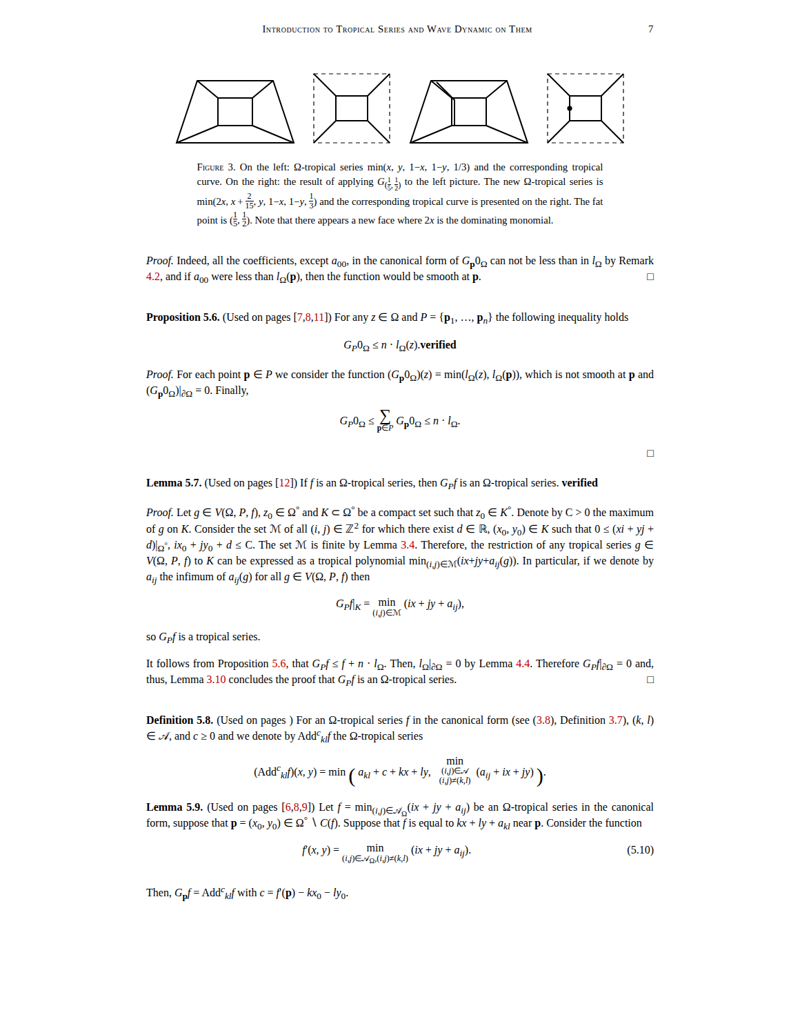Introduction to Tropical Series and Wave Dynamic on Them 7
Figure 3. On the left: Ω-tropical series min(x, y, 1−x, 1−y, 1/3) and the corresponding tropical curve. On the right: the result of applying G(15, 12) to the left picture. The new Ω-tropical series is min(2x, x + 215, y, 1−x, 1−y, 13) and the corresponding tropical curve is presented on the right. The fat point is (15, 12). Note that there appears a new face where 2x is the dominating monomial.
Proof. Indeed, all the coefficients, except a00, in the canonical form of Gp0Ω can not be less than in lΩ by Remark 4.2, and if a00 were less than lΩ(p), then the function would be smooth at p. □
Proposition 5.6. (Used on pages [7,8,11]) For any z ∈ Ω and P = {p1, …, pn} the following inequality holds
GP0Ω ≤ n · lΩ(z).verified
Proof. For each point p ∈ P we consider the function (Gp0Ω)(z) = min(lΩ(z), lΩ(p)), which is not smooth at p and (Gp0Ω)|∂Ω = 0. Finally,
GP0Ω ≤ ∑ ​p∈P Gp0Ω ≤ n · lΩ.
□
Lemma 5.7. (Used on pages [12]) If f is an Ω-tropical series, then GPf is an Ω-tropical series. verified
Proof. Let g ∈ V(Ω, P, f), z0 ∈ Ω° and K ⊂ Ω° be a compact set such that z0 ∈ K°. Denote by C > 0 the maximum of g on K. Consider the set ℳ of all (i, j) ∈ ℤ2 for which there exist d ∈ ℝ, (x0, y0) ∈ K such that 0 ≤ (xi + yj + d)|Ω°, ix0 + jy0 + d ≤ C. The set ℳ is finite by Lemma 3.4. Therefore, the restriction of any tropical series g ∈ V(Ω, P, f) to K can be expressed as a tropical polynomial min(i,j)∈ℳ(ix+jy+aij(g)). In particular, if we denote by aij the infimum of aij(g) for all g ∈ V(Ω, P, f) then
GPf|K = min(i,j)∈ℳ (ix + jy + aij),
so GPf is a tropical series.
It follows from Proposition 5.6, that GPf ≤ f + n · lΩ. Then, lΩ|∂Ω = 0 by Lemma 4.4. Therefore GPf|∂Ω = 0 and, thus, Lemma 3.10 concludes the proof that GPf is an Ω-tropical series. □
Definition 5.8. (Used on pages ) For an Ω-tropical series f in the canonical form (see (3.8), Definition 3.7), (k, l) ∈ 𝒜, and c ≥ 0 and we denote by Addcklf the Ω-tropical series
(Addcklf)(x, y) = min ( akl + c + kx + ly, min (i,j)∈𝒜 (i,j)≠(k,l) (aij + ix + jy) ).
Lemma 5.9. (Used on pages [6,8,9]) Let f = min(i,j)∈𝒜Ω(ix + jy + aij) be an Ω-tropical series in the canonical form, suppose that p = (x0, y0) ∈ Ω° ∖ C(f). Suppose that f is equal to kx + ly + akl near p. Consider the function
f′(x, y) = min(i,j)∈𝒜Ω,(i,j)≠(k,l) (ix + jy + aij). (5.10)
Then, Gpf = Addcklf with c = f′(p) − kx0 − ly0.